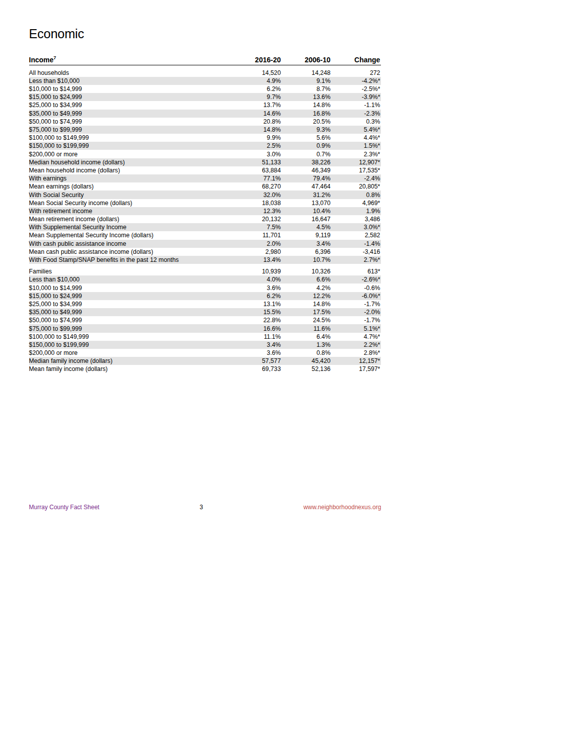Economic
| Income 7 | 2016-20 | 2006-10 | Change |
| --- | --- | --- | --- |
| All households | 14,520 | 14,248 | 272 |
| Less than $10,000 | 4.9% | 9.1% | -4.2%* |
| $10,000 to $14,999 | 6.2% | 8.7% | -2.5%* |
| $15,000 to $24,999 | 9.7% | 13.6% | -3.9%* |
| $25,000 to $34,999 | 13.7% | 14.8% | -1.1% |
| $35,000 to $49,999 | 14.6% | 16.8% | -2.3% |
| $50,000 to $74,999 | 20.8% | 20.5% | 0.3% |
| $75,000 to $99,999 | 14.8% | 9.3% | 5.4%* |
| $100,000 to $149,999 | 9.9% | 5.6% | 4.4%* |
| $150,000 to $199,999 | 2.5% | 0.9% | 1.5%* |
| $200,000 or more | 3.0% | 0.7% | 2.3%* |
| Median household income (dollars) | 51,133 | 38,226 | 12,907* |
| Mean household income (dollars) | 63,884 | 46,349 | 17,535* |
| With earnings | 77.1% | 79.4% | -2.4% |
| Mean earnings (dollars) | 68,270 | 47,464 | 20,805* |
| With Social Security | 32.0% | 31.2% | 0.8% |
| Mean Social Security income (dollars) | 18,038 | 13,070 | 4,969* |
| With retirement income | 12.3% | 10.4% | 1.9% |
| Mean retirement income (dollars) | 20,132 | 16,647 | 3,486 |
| With Supplemental Security Income | 7.5% | 4.5% | 3.0%* |
| Mean Supplemental Security Income (dollars) | 11,701 | 9,119 | 2,582 |
| With cash public assistance income | 2.0% | 3.4% | -1.4% |
| Mean cash public assistance income (dollars) | 2,980 | 6,396 | -3,416 |
| With Food Stamp/SNAP benefits in the past 12 months | 13.4% | 10.7% | 2.7%* |
| Families | 10,939 | 10,326 | 613* |
| Less than $10,000 | 4.0% | 6.6% | -2.6%* |
| $10,000 to $14,999 | 3.6% | 4.2% | -0.6% |
| $15,000 to $24,999 | 6.2% | 12.2% | -6.0%* |
| $25,000 to $34,999 | 13.1% | 14.8% | -1.7% |
| $35,000 to $49,999 | 15.5% | 17.5% | -2.0% |
| $50,000 to $74,999 | 22.8% | 24.5% | -1.7% |
| $75,000 to $99,999 | 16.6% | 11.6% | 5.1%* |
| $100,000 to $149,999 | 11.1% | 6.4% | 4.7%* |
| $150,000 to $199,999 | 3.4% | 1.3% | 2.2%* |
| $200,000 or more | 3.6% | 0.8% | 2.8%* |
| Median family income (dollars) | 57,577 | 45,420 | 12,157* |
| Mean family income (dollars) | 69,733 | 52,136 | 17,597* |
Murray County Fact Sheet
3
www.neighborhoodnexus.org